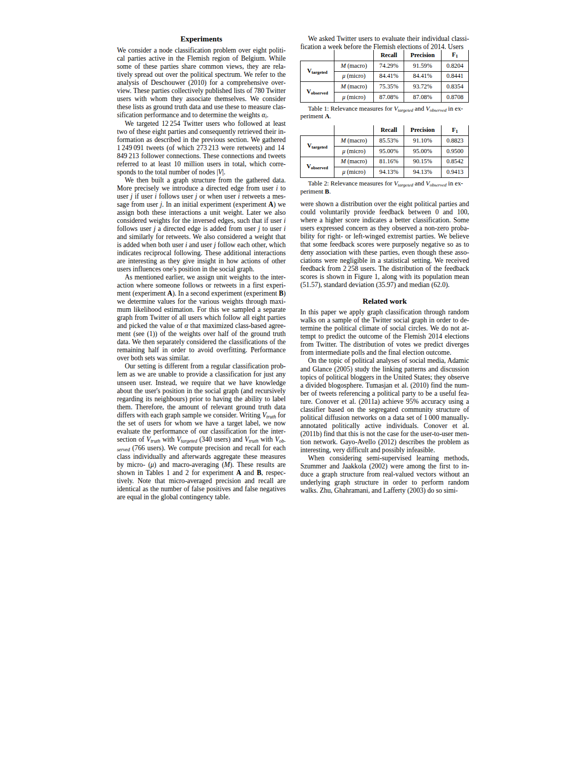Experiments
We consider a node classification problem over eight political parties active in the Flemish region of Belgium. While some of these parties share common views, they are relatively spread out over the political spectrum. We refer to the analysis of Deschouwer (2010) for a comprehensive overview. These parties collectively published lists of 780 Twitter users with whom they associate themselves. We consider these lists as ground truth data and use these to measure classification performance and to determine the weights αi.
We targeted 12 254 Twitter users who followed at least two of these eight parties and consequently retrieved their information as described in the previous section. We gathered 1 249 091 tweets (of which 273 213 were retweets) and 14 849 213 follower connections. These connections and tweets referred to at least 10 million users in total, which corresponds to the total number of nodes |V|.
We then built a graph structure from the gathered data. More precisely we introduce a directed edge from user i to user j if user i follows user j or when user i retweets a message from user j. In an initial experiment (experiment A) we assign both these interactions a unit weight. Later we also considered weights for the inversed edges, such that if user i follows user j a directed edge is added from user j to user i and similarly for retweets. We also considered a weight that is added when both user i and user j follow each other, which indicates reciprocal following. These additional interactions are interesting as they give insight in how actions of other users influences one's position in the social graph.
As mentioned earlier, we assign unit weights to the interaction where someone follows or retweets in a first experiment (experiment A). In a second experiment (experiment B) we determine values for the various weights through maximum likelihood estimation. For this we sampled a separate graph from Twitter of all users which follow all eight parties and picked the value of α that maximized class-based agreement (see (1)) of the weights over half of the ground truth data. We then separately considered the classifications of the remaining half in order to avoid overfitting. Performance over both sets was similar.
Our setting is different from a regular classification problem as we are unable to provide a classification for just any unseen user. Instead, we require that we have knowledge about the user's position in the social graph (and recursively regarding its neighbours) prior to having the ability to label them. Therefore, the amount of relevant ground truth data differs with each graph sample we consider. Writing Vtruth for the set of users for whom we have a target label, we now evaluate the performance of our classification for the intersection of Vtruth with Vtargeted (340 users) and Vtruth with Vobserved (766 users). We compute precision and recall for each class individually and afterwards aggregate these measures by micro- (μ) and macro-averaging (M). These results are shown in Tables 1 and 2 for experiment A and B, respectively. Note that micro-averaged precision and recall are identical as the number of false positives and false negatives are equal in the global contingency table.
We asked Twitter users to evaluate their individual classification a week before the Flemish elections of 2014. Users
| | | Recall | Precision | F 1 |
| --- | --- | --- | --- | --- |
| V targeted | M (macro) | 74.29% | 91.59% | 0.8204 |
| μ (micro) | 84.41% | 84.41% | 0.8441 |
| V observed | M (macro) | 75.35% | 93.72% | 0.8354 |
| μ (micro) | 87.08% | 87.08% | 0.8708 |
Table 1: Relevance measures for Vtargeted and Vobserved in experiment A.
| | | Recall | Precision | F 1 |
| --- | --- | --- | --- | --- |
| V targeted | M (macro) | 85.53% | 91.10% | 0.8823 |
| μ (micro) | 95.00% | 95.00% | 0.9500 |
| V observed | M (macro) | 81.16% | 90.15% | 0.8542 |
| μ (micro) | 94.13% | 94.13% | 0.9413 |
Table 2: Relevance measures for Vtargeted and Vobserved in experiment B.
were shown a distribution over the eight political parties and could voluntarily provide feedback between 0 and 100, where a higher score indicates a better classification. Some users expressed concern as they observed a non-zero probability for right- or left-winged extremist parties. We believe that some feedback scores were purposely negative so as to deny association with these parties, even though these associations were negligible in a statistical setting. We received feedback from 2 258 users. The distribution of the feedback scores is shown in Figure 1, along with its population mean (51.57), standard deviation (35.97) and median (62.0).
Related work
In this paper we apply graph classification through random walks on a sample of the Twitter social graph in order to determine the political climate of social circles. We do not attempt to predict the outcome of the Flemish 2014 elections from Twitter. The distribution of votes we predict diverges from intermediate polls and the final election outcome.
On the topic of political analyses of social media, Adamic and Glance (2005) study the linking patterns and discussion topics of political bloggers in the United States; they observe a divided blogosphere. Tumasjan et al. (2010) find the number of tweets referencing a political party to be a useful feature. Conover et al. (2011a) achieve 95% accuracy using a classifier based on the segregated community structure of political diffusion networks on a data set of 1 000 manually-annotated politically active individuals. Conover et al. (2011b) find that this is not the case for the user-to-user mention network. Gayo-Avello (2012) describes the problem as interesting, very difficult and possibly infeasible.
When considering semi-supervised learning methods, Szummer and Jaakkola (2002) were among the first to induce a graph structure from real-valued vectors without an underlying graph structure in order to perform random walks. Zhu, Ghahramani, and Lafferty (2003) do so simi-